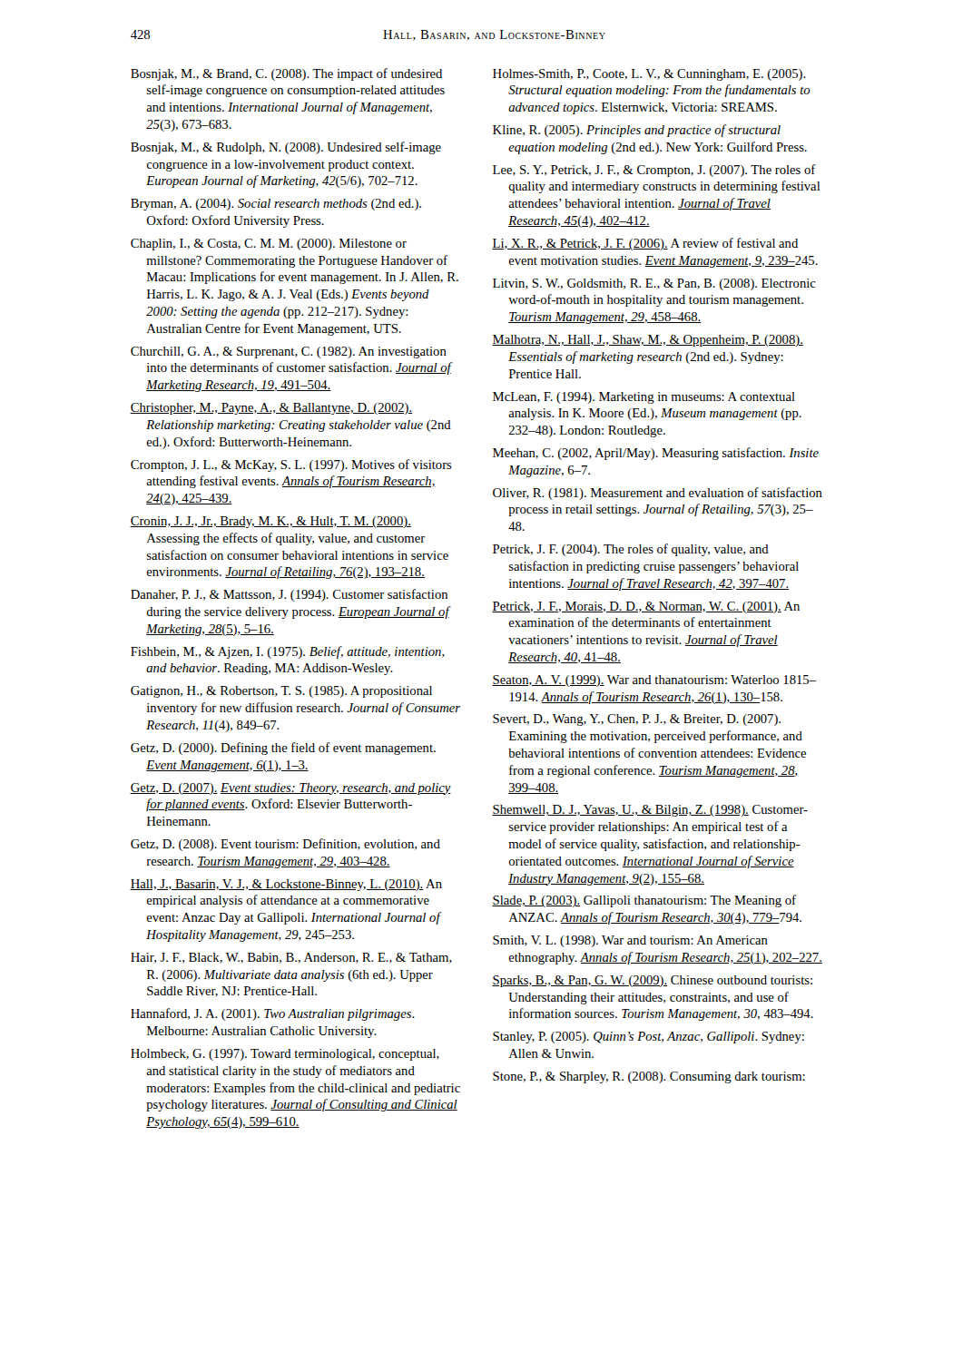428 Hall, Basarin, and Lockstone-Binney
Bosnjak, M., & Brand, C. (2008). The impact of undesired self-image congruence on consumption-related attitudes and intentions. International Journal of Management, 25(3), 673–683.
Bosnjak, M., & Rudolph, N. (2008). Undesired self-image congruence in a low-involvement product context. European Journal of Marketing, 42(5/6), 702–712.
Bryman, A. (2004). Social research methods (2nd ed.). Oxford: Oxford University Press.
Chaplin, I., & Costa, C. M. M. (2000). Milestone or millstone? Commemorating the Portuguese Handover of Macau: Implications for event management. In J. Allen, R. Harris, L. K. Jago, & A. J. Veal (Eds.) Events beyond 2000: Setting the agenda (pp. 212–217). Sydney: Australian Centre for Event Management, UTS.
Churchill, G. A., & Surprenant, C. (1982). An investigation into the determinants of customer satisfaction. Journal of Marketing Research, 19, 491–504.
Christopher, M., Payne, A., & Ballantyne, D. (2002). Relationship marketing: Creating stakeholder value (2nd ed.). Oxford: Butterworth-Heinemann.
Crompton, J. L., & McKay, S. L. (1997). Motives of visitors attending festival events. Annals of Tourism Research, 24(2), 425–439.
Cronin, J. J., Jr., Brady, M. K., & Hult, T. M. (2000). Assessing the effects of quality, value, and customer satisfaction on consumer behavioral intentions in service environments. Journal of Retailing, 76(2), 193–218.
Danaher, P. J., & Mattsson, J. (1994). Customer satisfaction during the service delivery process. European Journal of Marketing, 28(5), 5–16.
Fishbein, M., & Ajzen, I. (1975). Belief, attitude, intention, and behavior. Reading, MA: Addison-Wesley.
Gatignon, H., & Robertson, T. S. (1985). A propositional inventory for new diffusion research. Journal of Consumer Research, 11(4), 849–67.
Getz, D. (2000). Defining the field of event management. Event Management, 6(1), 1–3.
Getz, D. (2007). Event studies: Theory, research, and policy for planned events. Oxford: Elsevier Butterworth-Heinemann.
Getz, D. (2008). Event tourism: Definition, evolution, and research. Tourism Management, 29, 403–428.
Hall, J., Basarin, V. J., & Lockstone-Binney, L. (2010). An empirical analysis of attendance at a commemorative event: Anzac Day at Gallipoli. International Journal of Hospitality Management, 29, 245–253.
Hair, J. F., Black, W., Babin, B., Anderson, R. E., & Tatham, R. (2006). Multivariate data analysis (6th ed.). Upper Saddle River, NJ: Prentice-Hall.
Hannaford, J. A. (2001). Two Australian pilgrimages. Melbourne: Australian Catholic University.
Holmbeck, G. (1997). Toward terminological, conceptual, and statistical clarity in the study of mediators and moderators: Examples from the child-clinical and pediatric psychology literatures. Journal of Consulting and Clinical Psychology, 65(4), 599–610.
Holmes-Smith, P., Coote, L. V., & Cunningham, E. (2005). Structural equation modeling: From the fundamentals to advanced topics. Elsternwick, Victoria: SREAMS.
Kline, R. (2005). Principles and practice of structural equation modeling (2nd ed.). New York: Guilford Press.
Lee, S. Y., Petrick, J. F., & Crompton, J. (2007). The roles of quality and intermediary constructs in determining festival attendees’ behavioral intention. Journal of Travel Research, 45(4), 402–412.
Li, X. R., & Petrick, J. F. (2006). A review of festival and event motivation studies. Event Management, 9, 239–245.
Litvin, S. W., Goldsmith, R. E., & Pan, B. (2008). Electronic word-of-mouth in hospitality and tourism management. Tourism Management, 29, 458–468.
Malhotra, N., Hall, J., Shaw, M., & Oppenheim, P. (2008). Essentials of marketing research (2nd ed.). Sydney: Prentice Hall.
McLean, F. (1994). Marketing in museums: A contextual analysis. In K. Moore (Ed.), Museum management (pp. 232–48). London: Routledge.
Meehan, C. (2002, April/May). Measuring satisfaction. Insite Magazine, 6–7.
Oliver, R. (1981). Measurement and evaluation of satisfaction process in retail settings. Journal of Retailing, 57(3), 25–48.
Petrick, J. F. (2004). The roles of quality, value, and satisfaction in predicting cruise passengers’ behavioral intentions. Journal of Travel Research, 42, 397–407.
Petrick, J. F., Morais, D. D., & Norman, W. C. (2001). An examination of the determinants of entertainment vacationers’ intentions to revisit. Journal of Travel Research, 40, 41–48.
Seaton, A. V. (1999). War and thanatourism: Waterloo 1815–1914. Annals of Tourism Research, 26(1), 130–158.
Severt, D., Wang, Y., Chen, P. J., & Breiter, D. (2007). Examining the motivation, perceived performance, and behavioral intentions of convention attendees: Evidence from a regional conference. Tourism Management, 28, 399–408.
Shemwell, D. J., Yavas, U., & Bilgin, Z. (1998). Customer-service provider relationships: An empirical test of a model of service quality, satisfaction, and relationship-orientated outcomes. International Journal of Service Industry Management, 9(2), 155–68.
Slade, P. (2003). Gallipoli thanatourism: The Meaning of ANZAC. Annals of Tourism Research, 30(4), 779–794.
Smith, V. L. (1998). War and tourism: An American ethnography. Annals of Tourism Research, 25(1), 202–227.
Sparks, B., & Pan, G. W. (2009). Chinese outbound tourists: Understanding their attitudes, constraints, and use of information sources. Tourism Management, 30, 483–494.
Stanley, P. (2005). Quinn’s Post, Anzac, Gallipoli. Sydney: Allen & Unwin.
Stone, P., & Sharpley, R. (2008). Consuming dark tourism: